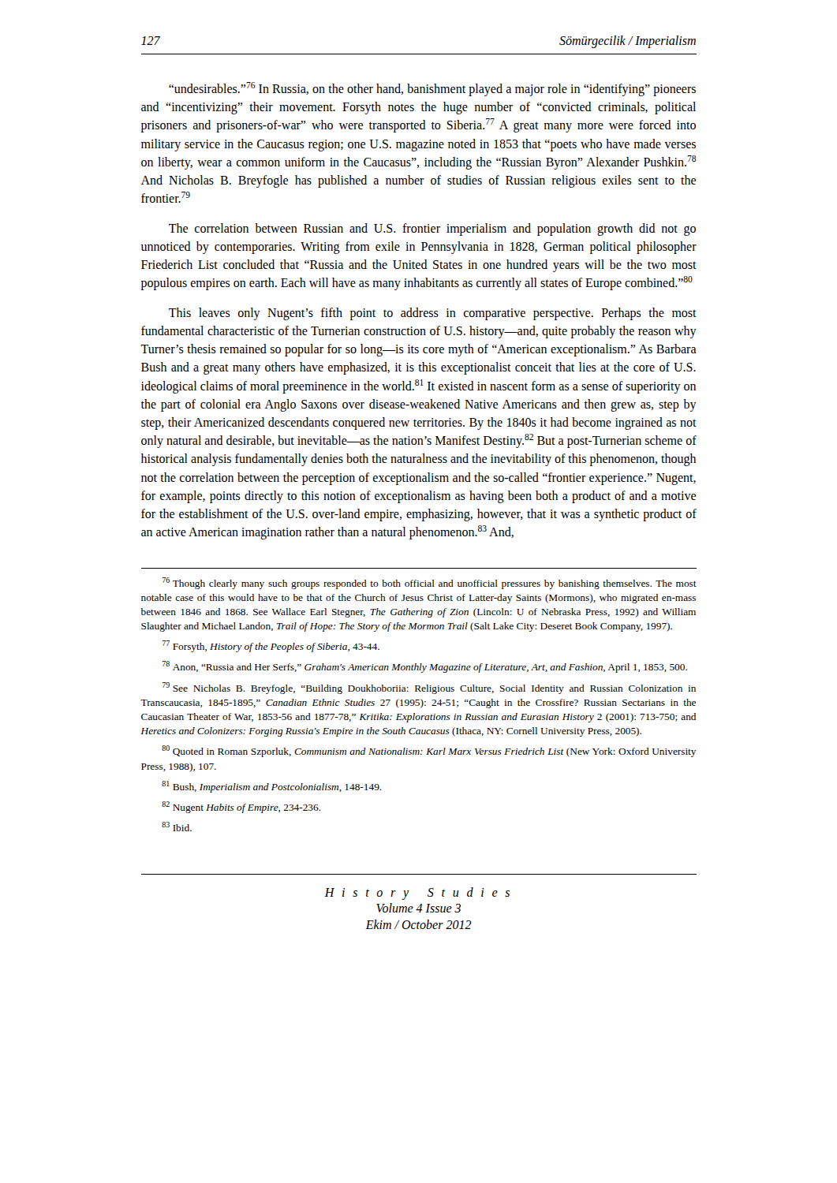127 Sömürgecilik / Imperialism
“undesirables.”76 In Russia, on the other hand, banishment played a major role in “identifying” pioneers and “incentivizing” their movement. Forsyth notes the huge number of “convicted criminals, political prisoners and prisoners-of-war” who were transported to Siberia.77 A great many more were forced into military service in the Caucasus region; one U.S. magazine noted in 1853 that “poets who have made verses on liberty, wear a common uniform in the Caucasus”, including the “Russian Byron” Alexander Pushkin.78 And Nicholas B. Breyfogle has published a number of studies of Russian religious exiles sent to the frontier.79
The correlation between Russian and U.S. frontier imperialism and population growth did not go unnoticed by contemporaries. Writing from exile in Pennsylvania in 1828, German political philosopher Friederich List concluded that “Russia and the United States in one hundred years will be the two most populous empires on earth. Each will have as many inhabitants as currently all states of Europe combined.”80
This leaves only Nugent’s fifth point to address in comparative perspective. Perhaps the most fundamental characteristic of the Turnerian construction of U.S. history—and, quite probably the reason why Turner’s thesis remained so popular for so long—is its core myth of “American exceptionalism.” As Barbara Bush and a great many others have emphasized, it is this exceptionalist conceit that lies at the core of U.S. ideological claims of moral preeminence in the world.81 It existed in nascent form as a sense of superiority on the part of colonial era Anglo Saxons over disease-weakened Native Americans and then grew as, step by step, their Americanized descendants conquered new territories. By the 1840s it had become ingrained as not only natural and desirable, but inevitable—as the nation’s Manifest Destiny.82 But a post-Turnerian scheme of historical analysis fundamentally denies both the naturalness and the inevitability of this phenomenon, though not the correlation between the perception of exceptionalism and the so-called “frontier experience.” Nugent, for example, points directly to this notion of exceptionalism as having been both a product of and a motive for the establishment of the U.S. over-land empire, emphasizing, however, that it was a synthetic product of an active American imagination rather than a natural phenomenon.83 And,
Though clearly many such groups responded to both official and unofficial pressures by banishing themselves. The most notable case of this would have to be that of the Church of Jesus Christ of Latter-day Saints (Mormons), who migrated en-mass between 1846 and 1868. See Wallace Earl Stegner, The Gathering of Zion (Lincoln: U of Nebraska Press, 1992) and William Slaughter and Michael Landon, Trail of Hope: The Story of the Mormon Trail (Salt Lake City: Deseret Book Company, 1997).
Forsyth, History of the Peoples of Siberia, 43-44.
Anon, “Russia and Her Serfs,” Graham's American Monthly Magazine of Literature, Art, and Fashion, April 1, 1853, 500.
See Nicholas B. Breyfogle, “Building Doukhoboriia: Religious Culture, Social Identity and Russian Colonization in Transcaucasia, 1845-1895,” Canadian Ethnic Studies 27 (1995): 24-51; “Caught in the Crossfire? Russian Sectarians in the Caucasian Theater of War, 1853-56 and 1877-78,” Kritika: Explorations in Russian and Eurasian History 2 (2001): 713-750; and Heretics and Colonizers: Forging Russia's Empire in the South Caucasus (Ithaca, NY: Cornell University Press, 2005).
Quoted in Roman Szporluk, Communism and Nationalism: Karl Marx Versus Friedrich List (New York: Oxford University Press, 1988), 107.
Bush, Imperialism and Postcolonialism, 148-149.
Nugent Habits of Empire, 234-236.
Ibid.
H i s t o r y S t u d i e s
Volume 4 Issue 3
Ekim / October 2012